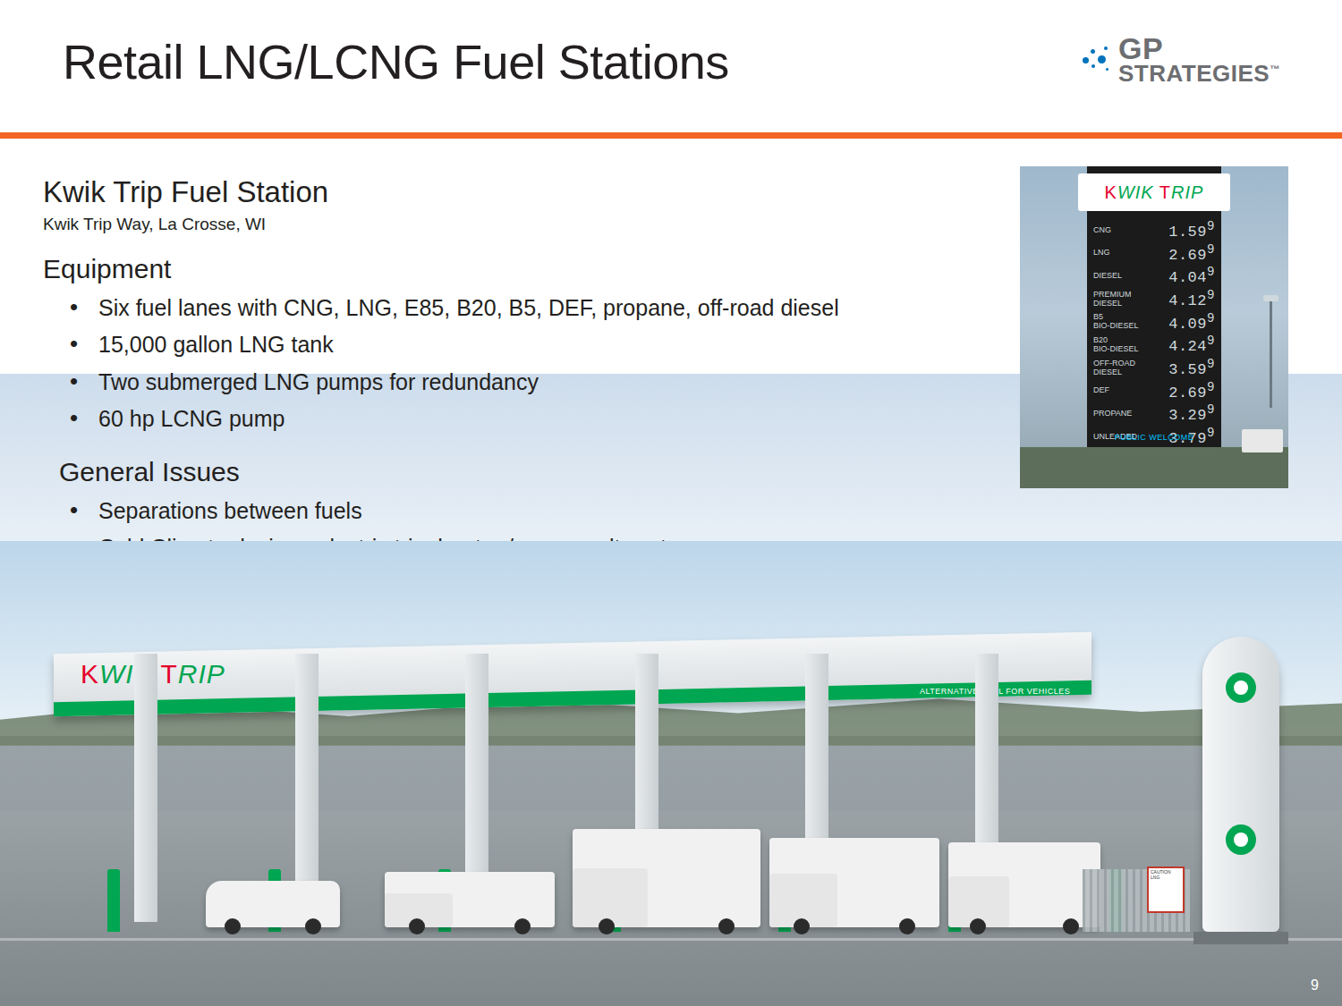Retail LNG/LCNG Fuel Stations
GP
STRATEGIES™
Kwik Trip Fuel Station
Kwik Trip Way, La Crosse, WI
Equipment
Six fuel lanes with CNG, LNG, E85, B20, B5, DEF, propane, off-road diesel
15,000 gallon LNG tank
Two submerged LNG pumps for redundancy
60 hp LCNG pump
General Issues
Separations between fuels
Cold Climate design: electric trim heater / snow melt system
KWIK TRIP
| CNG | 1.59 9 |
| LNG | 2.69 9 |
| DIESEL | 4.04 9 |
| PREMIUM DIESEL | 4.12 9 |
| B5 BIO-DIESEL | 4.09 9 |
| B20 BIO-DIESEL | 4.24 9 |
| OFF-ROAD DIESEL | 3.59 9 |
| DEF | 2.69 9 |
| PROPANE | 3.29 9 |
| UNLEADED | 3.79 9 |
PUBLIC WELCOME
KWIK TRIP
ALTERNATIVE FUEL FOR VEHICLES
CAUTION
LNG
9